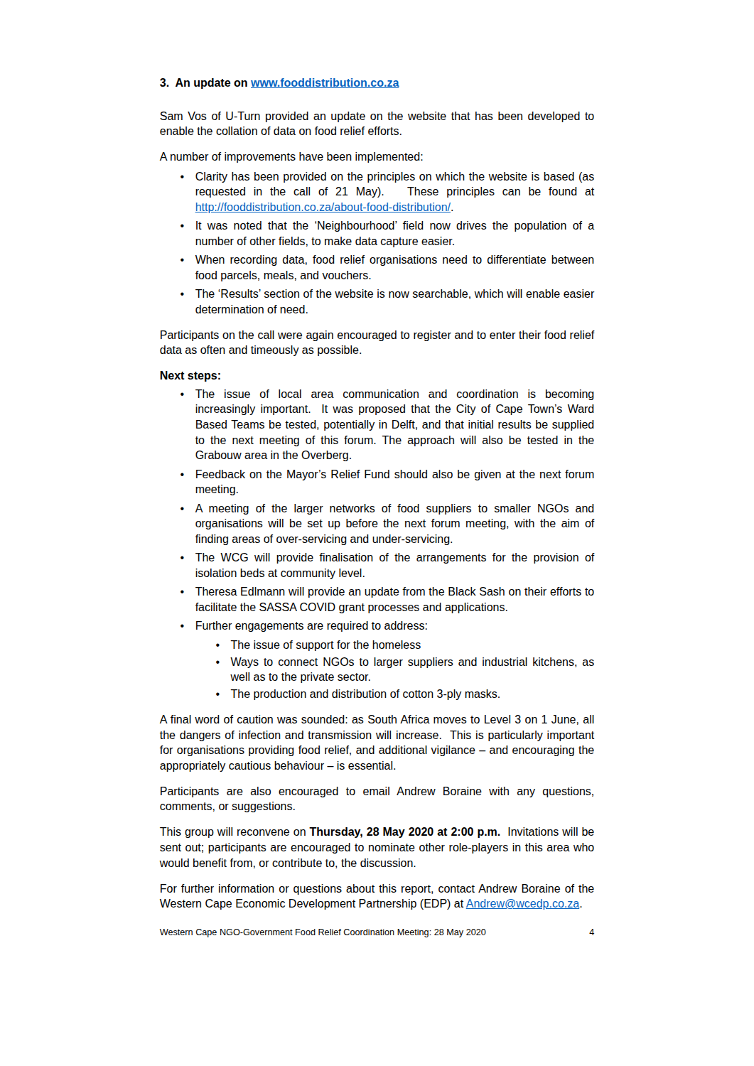3. An update on www.fooddistribution.co.za
Sam Vos of U-Turn provided an update on the website that has been developed to enable the collation of data on food relief efforts.
A number of improvements have been implemented:
Clarity has been provided on the principles on which the website is based (as requested in the call of 21 May). These principles can be found at http://fooddistribution.co.za/about-food-distribution/.
It was noted that the ‘Neighbourhood’ field now drives the population of a number of other fields, to make data capture easier.
When recording data, food relief organisations need to differentiate between food parcels, meals, and vouchers.
The ‘Results’ section of the website is now searchable, which will enable easier determination of need.
Participants on the call were again encouraged to register and to enter their food relief data as often and timeously as possible.
Next steps:
The issue of local area communication and coordination is becoming increasingly important. It was proposed that the City of Cape Town’s Ward Based Teams be tested, potentially in Delft, and that initial results be supplied to the next meeting of this forum. The approach will also be tested in the Grabouw area in the Overberg.
Feedback on the Mayor’s Relief Fund should also be given at the next forum meeting.
A meeting of the larger networks of food suppliers to smaller NGOs and organisations will be set up before the next forum meeting, with the aim of finding areas of over-servicing and under-servicing.
The WCG will provide finalisation of the arrangements for the provision of isolation beds at community level.
Theresa Edlmann will provide an update from the Black Sash on their efforts to facilitate the SASSA COVID grant processes and applications.
Further engagements are required to address:
The issue of support for the homeless
Ways to connect NGOs to larger suppliers and industrial kitchens, as well as to the private sector.
The production and distribution of cotton 3-ply masks.
A final word of caution was sounded: as South Africa moves to Level 3 on 1 June, all the dangers of infection and transmission will increase. This is particularly important for organisations providing food relief, and additional vigilance – and encouraging the appropriately cautious behaviour – is essential.
Participants are also encouraged to email Andrew Boraine with any questions, comments, or suggestions.
This group will reconvene on Thursday, 28 May 2020 at 2:00 p.m. Invitations will be sent out; participants are encouraged to nominate other role-players in this area who would benefit from, or contribute to, the discussion.
For further information or questions about this report, contact Andrew Boraine of the Western Cape Economic Development Partnership (EDP) at Andrew@wcedp.co.za.
Western Cape NGO-Government Food Relief Coordination Meeting: 28 May 2020 4